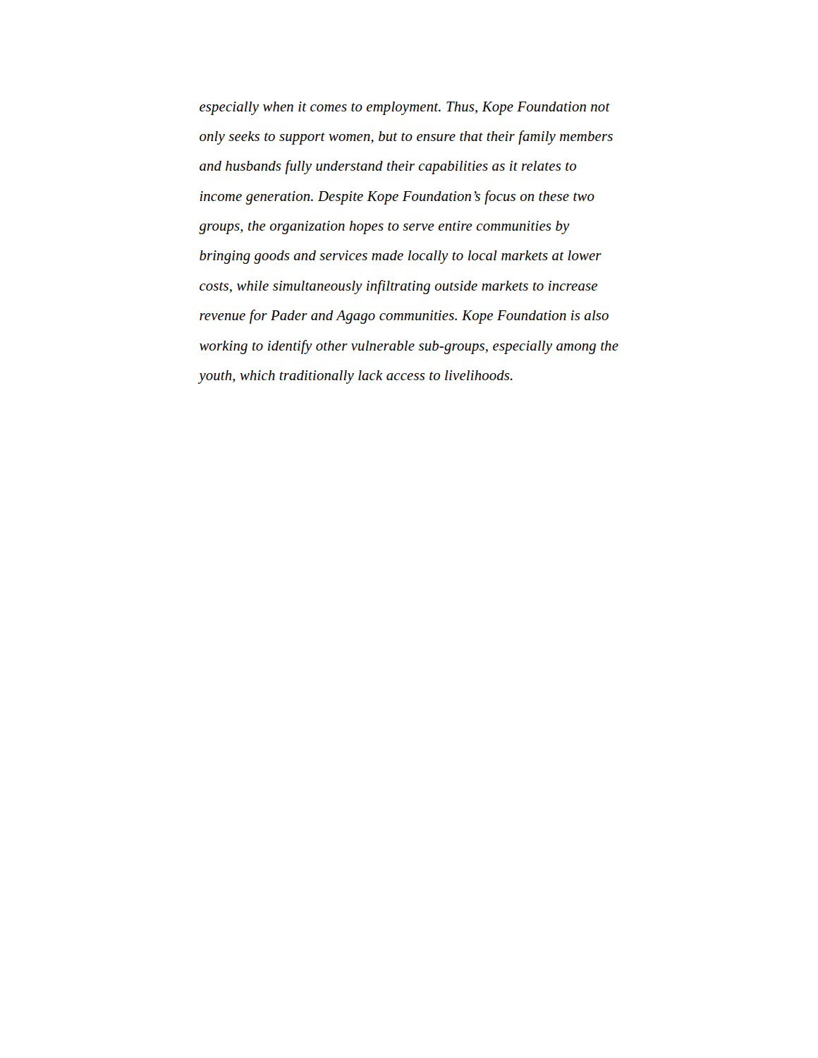especially when it comes to employment. Thus, Kope Foundation not only seeks to support women, but to ensure that their family members and husbands fully understand their capabilities as it relates to income generation. Despite Kope Foundation’s focus on these two groups, the organization hopes to serve entire communities by bringing goods and services made locally to local markets at lower costs, while simultaneously infiltrating outside markets to increase revenue for Pader and Agago communities. Kope Foundation is also working to identify other vulnerable sub-groups, especially among the youth, which traditionally lack access to livelihoods.